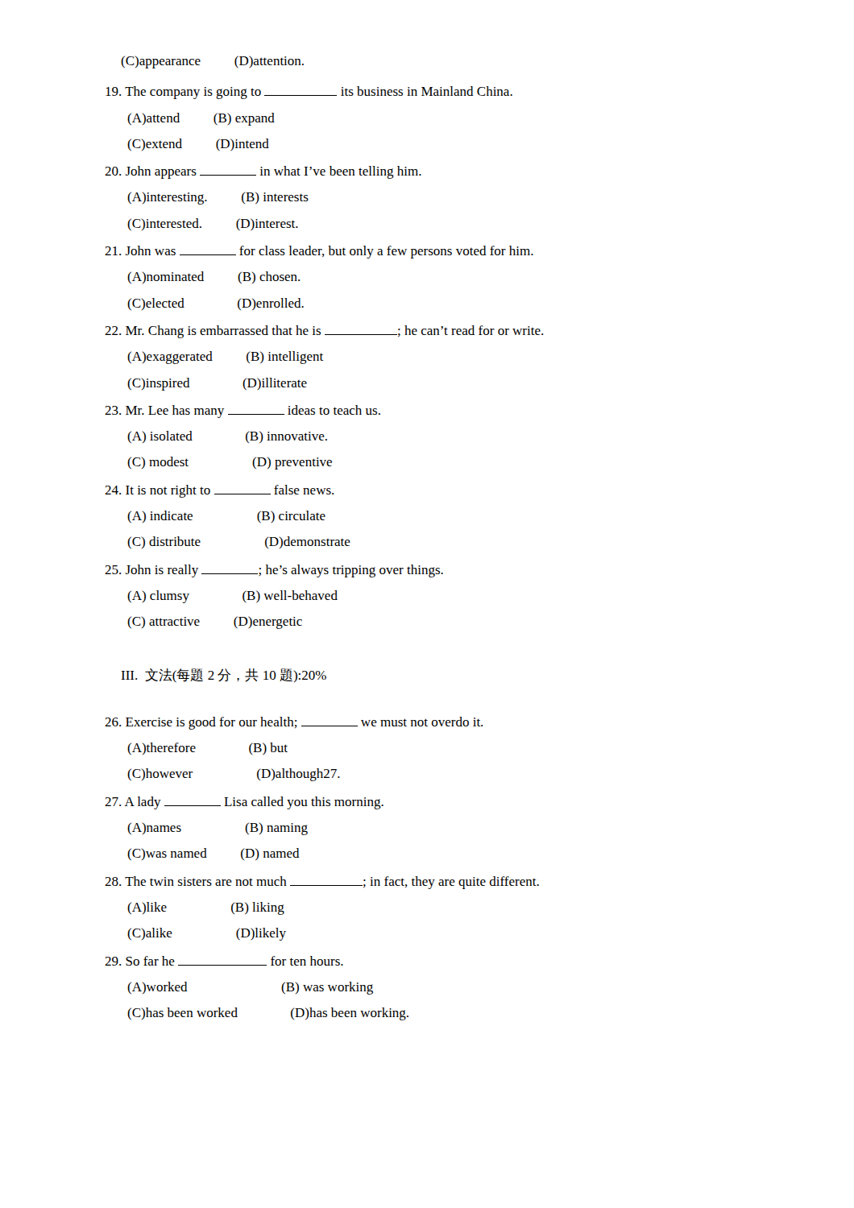(C)appearance (D)attention.
19. The company is going to its business in Mainland China.
(A)attend (B) expand
(C)extend (D)intend
20. John appears in what I’ve been telling him.
(A)interesting. (B) interests
(C)interested. (D)interest.
21. John was for class leader, but only a few persons voted for him.
(A)nominated (B) chosen.
(C)elected (D)enrolled.
22. Mr. Chang is embarrassed that he is ; he can’t read for or write.
(A)exaggerated (B) intelligent
(C)inspired (D)illiterate
23. Mr. Lee has many ideas to teach us.
(A) isolated (B) innovative.
(C) modest (D) preventive
24. It is not right to false news.
(A) indicate (B) circulate
(C) distribute (D)demonstrate
25. John is really ; he’s always tripping over things.
(A) clumsy (B) well-behaved
(C) attractive (D)energetic
III. 文法(每題 2 分，共 10 題):20%
26. Exercise is good for our health; we must not overdo it.
(A)therefore (B) but
(C)however (D)although27.
27. A lady Lisa called you this morning.
(A)names (B) naming
(C)was named (D) named
28. The twin sisters are not much ; in fact, they are quite different.
(A)like (B) liking
(C)alike (D)likely
29. So far he for ten hours.
(A)worked (B) was working
(C)has been worked (D)has been working.